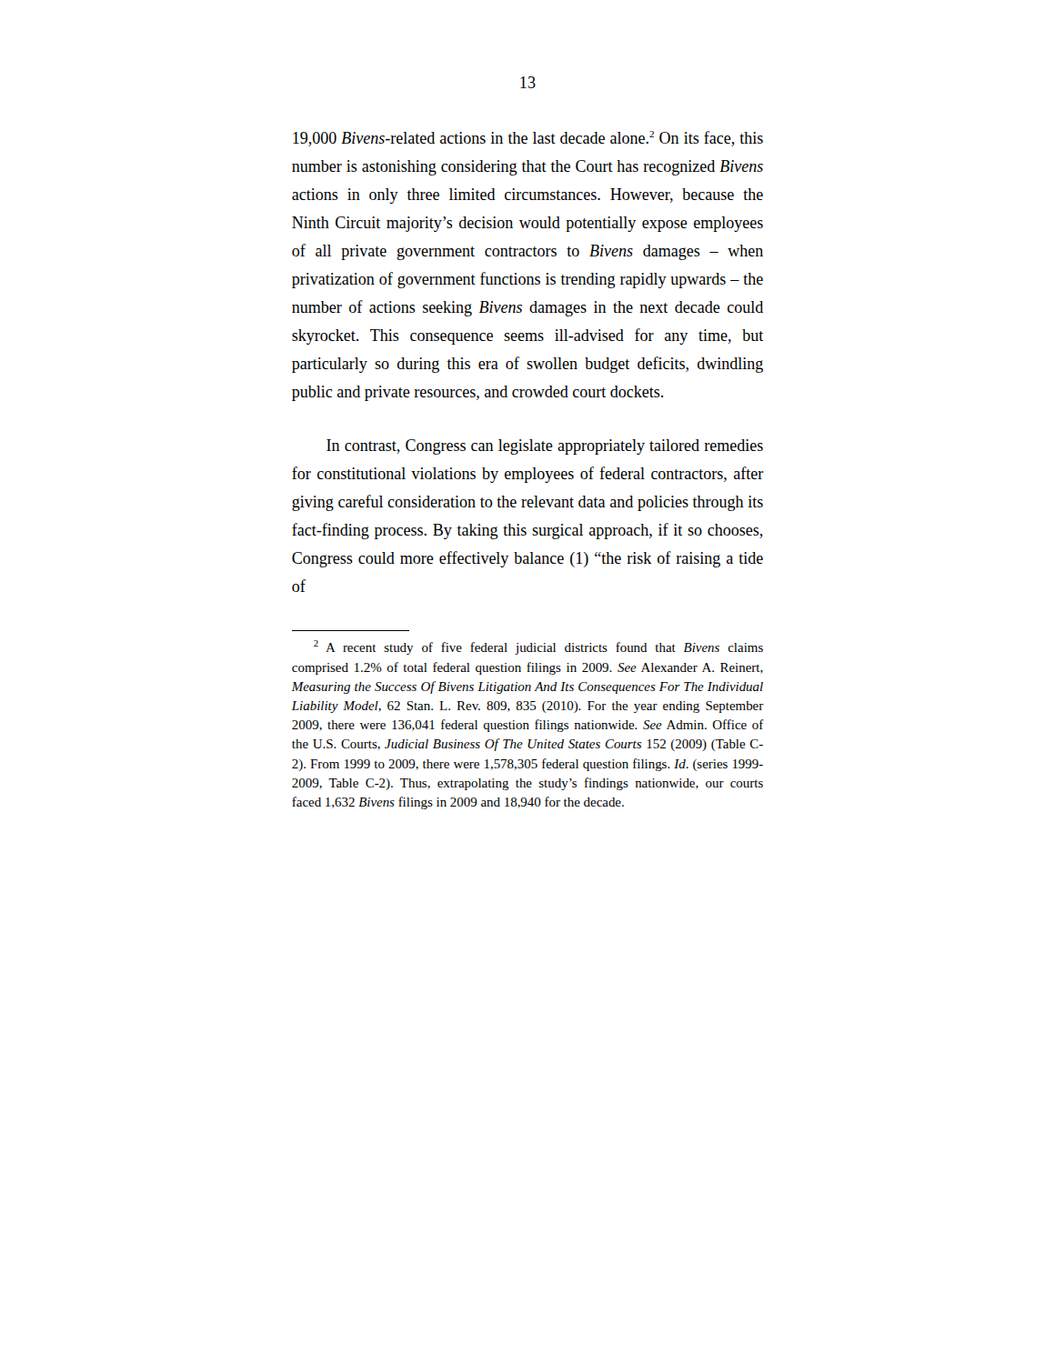13
19,000 Bivens-related actions in the last decade alone.2 On its face, this number is astonishing considering that the Court has recognized Bivens actions in only three limited circumstances. However, because the Ninth Circuit majority’s decision would potentially expose employees of all private government contractors to Bivens damages – when privatization of government functions is trending rapidly upwards – the number of actions seeking Bivens damages in the next decade could skyrocket. This consequence seems ill-advised for any time, but particularly so during this era of swollen budget deficits, dwindling public and private resources, and crowded court dockets.
In contrast, Congress can legislate appropriately tailored remedies for constitutional violations by employees of federal contractors, after giving careful consideration to the relevant data and policies through its fact-finding process. By taking this surgical approach, if it so chooses, Congress could more effectively balance (1) “the risk of raising a tide of
2 A recent study of five federal judicial districts found that Bivens claims comprised 1.2% of total federal question filings in 2009. See Alexander A. Reinert, Measuring the Success Of Bivens Litigation And Its Consequences For The Individual Liability Model, 62 Stan. L. Rev. 809, 835 (2010). For the year ending September 2009, there were 136,041 federal question filings nationwide. See Admin. Office of the U.S. Courts, Judicial Business Of The United States Courts 152 (2009) (Table C-2). From 1999 to 2009, there were 1,578,305 federal question filings. Id. (series 1999-2009, Table C-2). Thus, extrapolating the study’s findings nationwide, our courts faced 1,632 Bivens filings in 2009 and 18,940 for the decade.